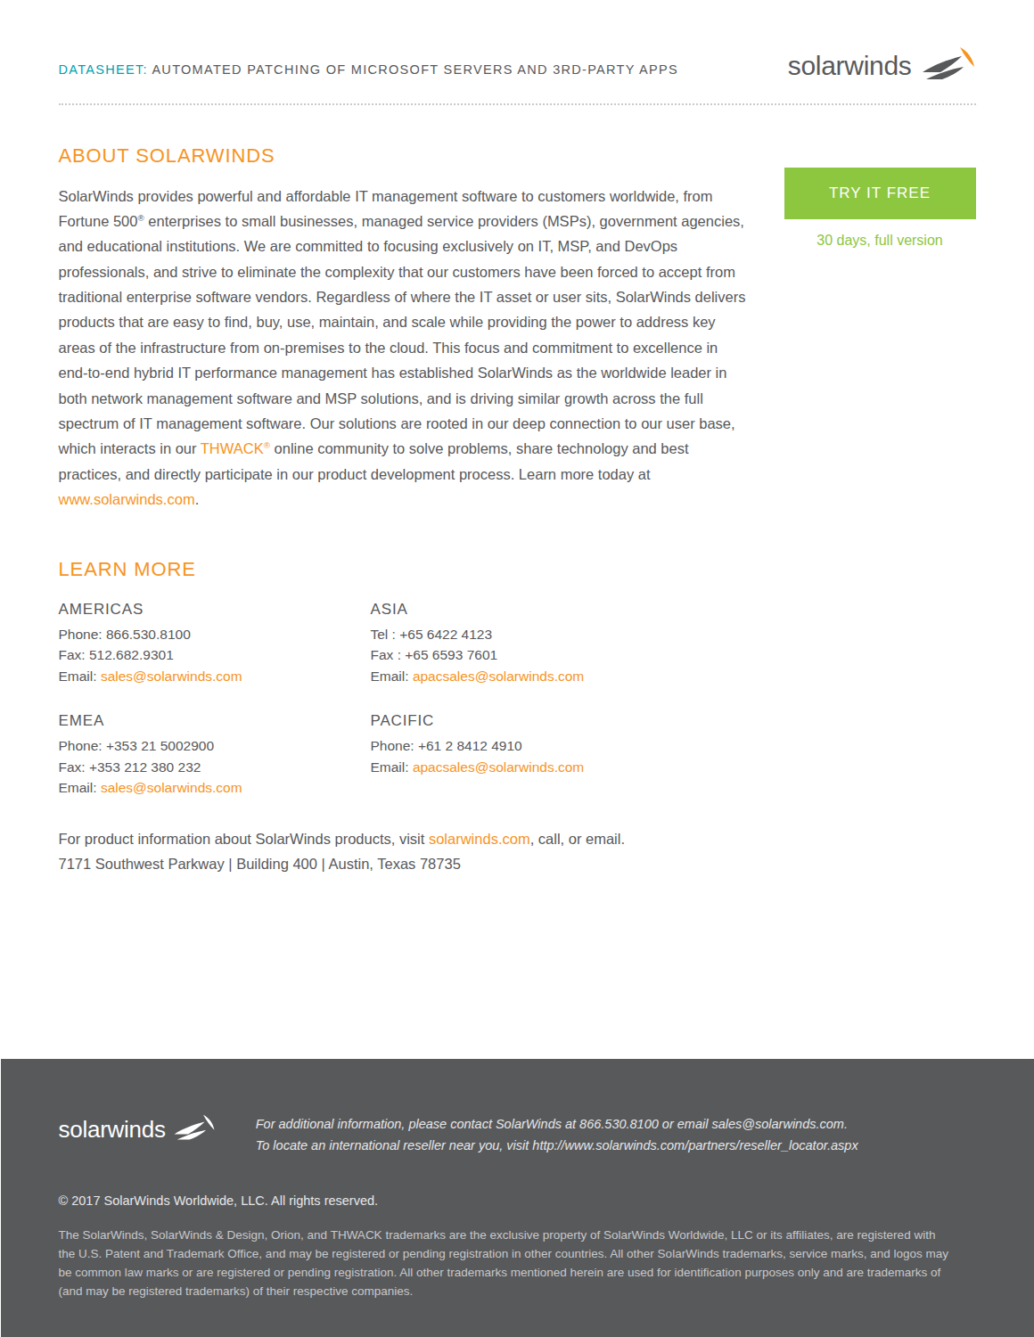DATASHEET: AUTOMATED PATCHING OF MICROSOFT SERVERS AND 3RD-PARTY APPS
solarwinds
About SolarWinds
SolarWinds provides powerful and affordable IT management software to customers worldwide, from Fortune 500® enterprises to small businesses, managed service providers (MSPs), government agencies, and educational institutions. We are committed to focusing exclusively on IT, MSP, and DevOps professionals, and strive to eliminate the complexity that our customers have been forced to accept from traditional enterprise software vendors. Regardless of where the IT asset or user sits, SolarWinds delivers products that are easy to find, buy, use, maintain, and scale while providing the power to address key areas of the infrastructure from on-premises to the cloud. This focus and commitment to excellence in end-to-end hybrid IT performance management has established SolarWinds as the worldwide leader in both network management software and MSP solutions, and is driving similar growth across the full spectrum of IT management software. Our solutions are rooted in our deep connection to our user base, which interacts in our THWACK® online community to solve problems, share technology and best practices, and directly participate in our product development process. Learn more today at www.solarwinds.com.
Learn More
Americas
Phone: 866.530.8100
Fax: 512.682.9301
Email: sales@solarwinds.com
Asia
Tel : +65 6422 4123
Fax : +65 6593 7601
Email: apacsales@solarwinds.com
EMEA
Phone: +353 21 5002900
Fax: +353 212 380 232
Email: sales@solarwinds.com
Pacific
Phone: +61 2 8412 4910
Email: apacsales@solarwinds.com
For product information about SolarWinds products, visit solarwinds.com, call, or email.
7171 Southwest Parkway | Building 400 | Austin, Texas 78735
Try it free
30 days, full version
solarwinds
For additional information, please contact SolarWinds at 866.530.8100 or email sales@solarwinds.com.
To locate an international reseller near you, visit http://www.solarwinds.com/partners/reseller_locator.aspx
© 2017 SolarWinds Worldwide, LLC. All rights reserved.
The SolarWinds, SolarWinds & Design, Orion, and THWACK trademarks are the exclusive property of SolarWinds Worldwide, LLC or its affiliates, are registered with the U.S. Patent and Trademark Office, and may be registered or pending registration in other countries. All other SolarWinds trademarks, service marks, and logos may be common law marks or are registered or pending registration. All other trademarks mentioned herein are used for identification purposes only and are trademarks of (and may be registered trademarks) of their respective companies.